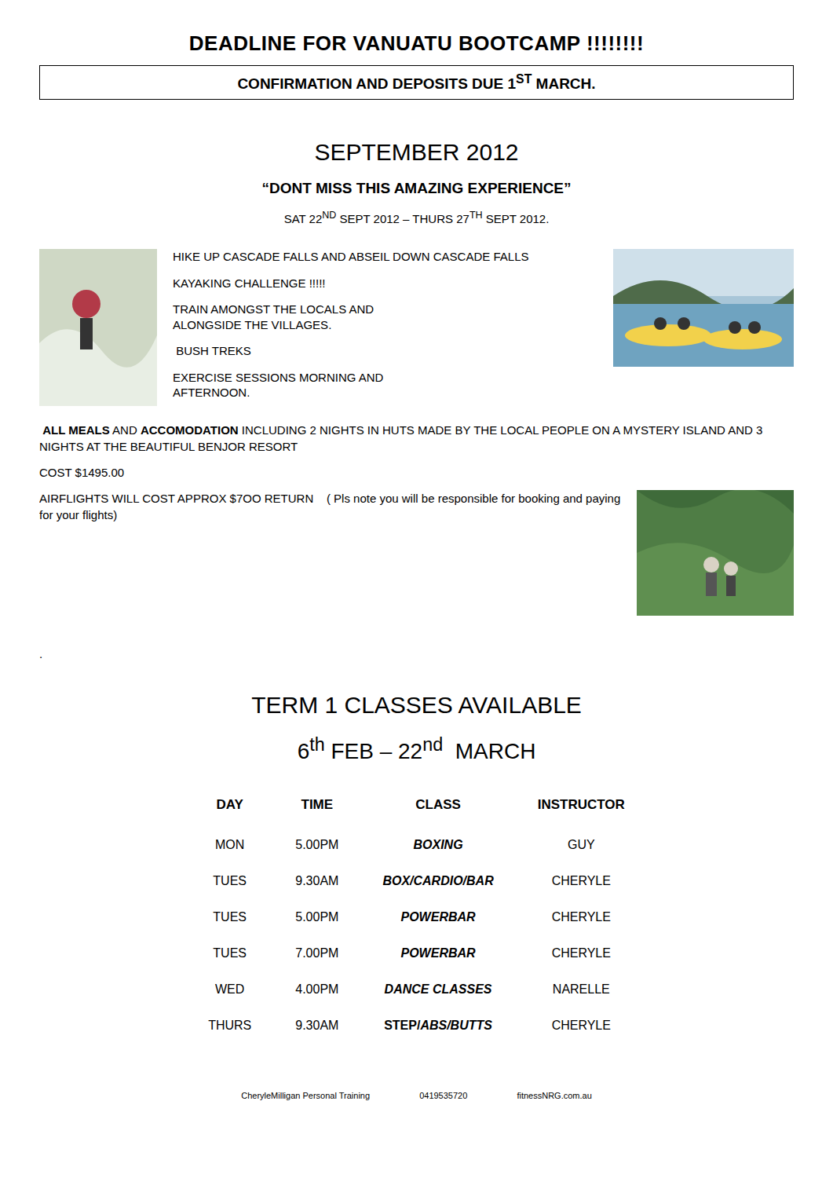DEADLINE FOR VANUATU BOOTCAMP !!!!!!!!
CONFIRMATION AND DEPOSITS DUE 1ST MARCH.
SEPTEMBER 2012
“DONT MISS THIS AMAZING EXPERIENCE”
SAT 22ND SEPT 2012 – THURS 27TH SEPT 2012.
HIKE UP CASCADE FALLS AND ABSEIL DOWN CASCADE FALLS
KAYAKING CHALLENGE !!!!!
TRAIN AMONGST THE LOCALS AND
ALONGSIDE THE VILLAGES.
BUSH TREKS
EXERCISE SESSIONS MORNING AND
AFTERNOON.
ALL MEALS AND ACCOMODATION INCLUDING 2 NIGHTS IN HUTS MADE BY THE LOCAL PEOPLE ON A MYSTERY ISLAND AND 3 NIGHTS AT THE BEAUTIFUL BENJOR RESORT
COST $1495.00
AIRFLIGHTS WILL COST APPROX $7OO RETURN ( Pls note you will be responsible for booking and paying for your flights)
.
TERM 1 CLASSES AVAILABLE
6th FEB – 22nd MARCH
| DAY | TIME | CLASS | INSTRUCTOR |
| --- | --- | --- | --- |
| MON | 5.00PM | BOXING | GUY |
| TUES | 9.30AM | BOX/CARDIO/BAR | CHERYLE |
| TUES | 5.00PM | POWERBAR | CHERYLE |
| TUES | 7.00PM | POWERBAR | CHERYLE |
| WED | 4.00PM | DANCE CLASSES | NARELLE |
| THURS | 9.30AM | STEP/ ABS/BUTTS | CHERYLE |
CheryleMilligan Personal Training 0419535720 fitnessNRG.com.au